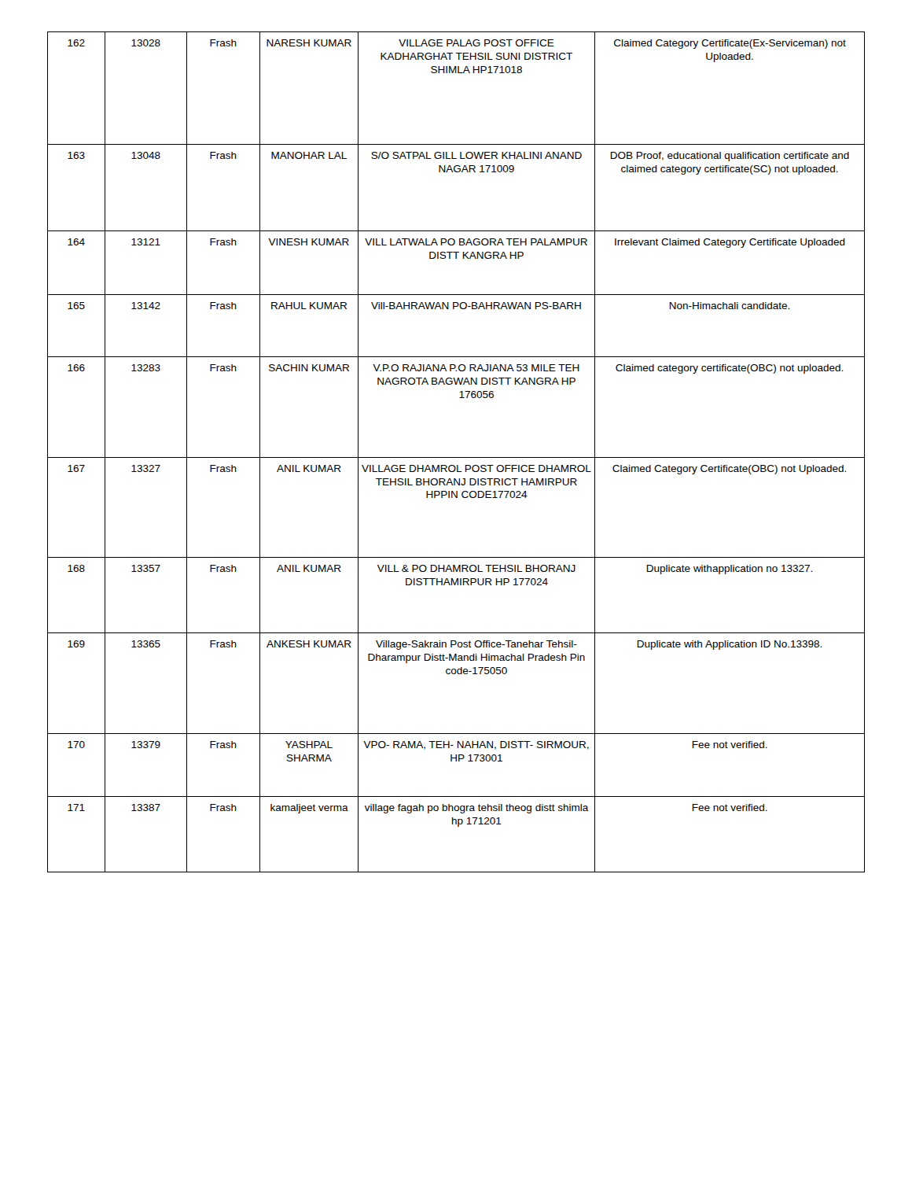| 162 | 13028 | Frash | NARESH KUMAR | VILLAGE PALAG POST OFFICE KADHARGHAT TEHSIL SUNI DISTRICT SHIMLA HP171018 | Claimed Category Certificate(Ex-Serviceman) not Uploaded. |
| 163 | 13048 | Frash | MANOHAR LAL | S/O SATPAL GILL LOWER KHALINI ANAND NAGAR 171009 | DOB Proof, educational qualification certificate and claimed category certificate(SC) not uploaded. |
| 164 | 13121 | Frash | VINESH KUMAR | VILL LATWALA PO BAGORA TEH PALAMPUR DISTT KANGRA HP | Irrelevant Claimed Category Certificate Uploaded |
| 165 | 13142 | Frash | RAHUL KUMAR | Vill-BAHRAWAN PO-BAHRAWAN PS-BARH | Non-Himachali candidate. |
| 166 | 13283 | Frash | SACHIN KUMAR | V.P.O RAJIANA P.O RAJIANA 53 MILE TEH NAGROTA BAGWAN DISTT KANGRA HP 176056 | Claimed category certificate(OBC) not uploaded. |
| 167 | 13327 | Frash | ANIL KUMAR | VILLAGE DHAMROL POST OFFICE DHAMROL TEHSIL BHORANJ DISTRICT HAMIRPUR HPPIN CODE177024 | Claimed Category Certificate(OBC) not Uploaded. |
| 168 | 13357 | Frash | ANIL KUMAR | VILL & PO DHAMROL TEHSIL BHORANJ DISTTHAMIRPUR HP 177024 | Duplicate withapplication no 13327. |
| 169 | 13365 | Frash | ANKESH KUMAR | Village-Sakrain Post Office-Tanehar Tehsil-Dharampur Distt-Mandi Himachal Pradesh Pin code-175050 | Duplicate with Application ID No.13398. |
| 170 | 13379 | Frash | YASHPAL SHARMA | VPO- RAMA, TEH- NAHAN, DISTT- SIRMOUR, HP 173001 | Fee not verified. |
| 171 | 13387 | Frash | kamaljeet verma | village fagah po bhogra tehsil theog distt shimla hp 171201 | Fee not verified. |